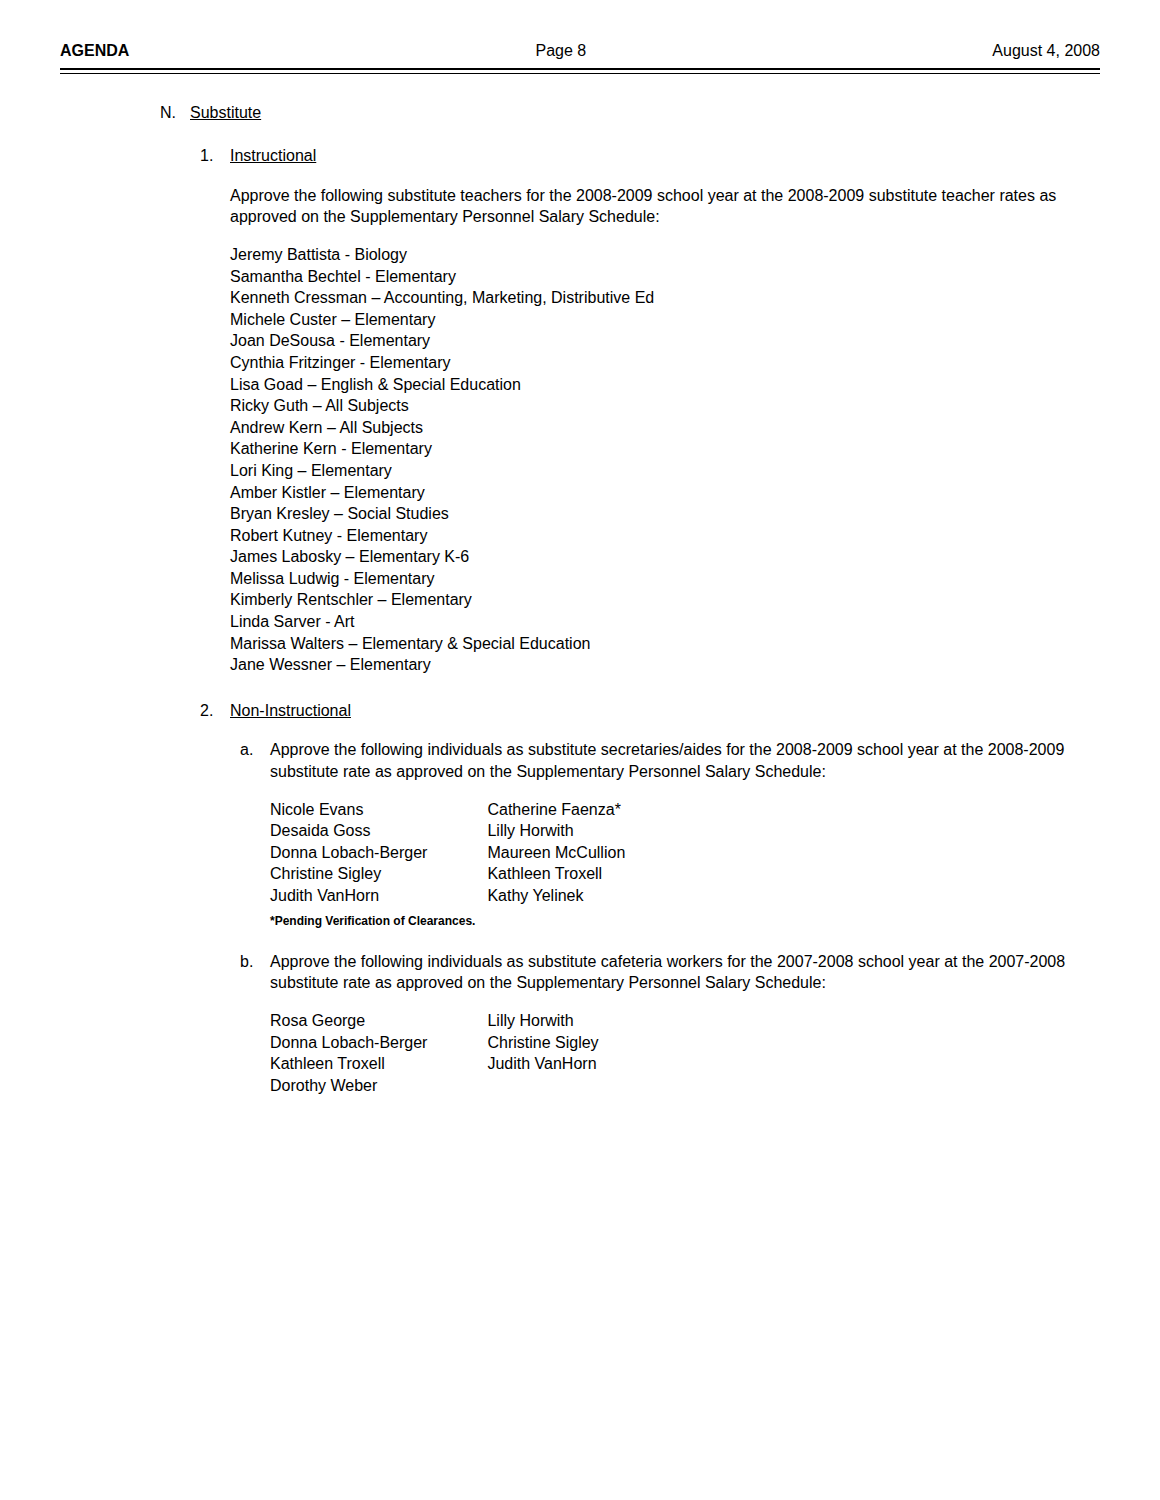AGENDA
Page 8
August 4, 2008
N. Substitute
1. Instructional
Approve the following substitute teachers for the 2008-2009 school year at the 2008-2009 substitute teacher rates as approved on the Supplementary Personnel Salary Schedule:
Jeremy Battista - Biology
Samantha Bechtel - Elementary
Kenneth Cressman – Accounting, Marketing, Distributive Ed
Michele Custer – Elementary
Joan DeSousa - Elementary
Cynthia Fritzinger - Elementary
Lisa Goad – English & Special Education
Ricky Guth – All Subjects
Andrew Kern – All Subjects
Katherine Kern - Elementary
Lori King – Elementary
Amber Kistler – Elementary
Bryan Kresley – Social Studies
Robert Kutney - Elementary
James Labosky – Elementary K-6
Melissa Ludwig - Elementary
Kimberly Rentschler – Elementary
Linda Sarver - Art
Marissa Walters – Elementary & Special Education
Jane Wessner – Elementary
2. Non-Instructional
a. Approve the following individuals as substitute secretaries/aides for the 2008-2009 school year at the 2008-2009 substitute rate as approved on the Supplementary Personnel Salary Schedule:
| Nicole Evans | Catherine Faenza* |
| Desaida Goss | Lilly Horwith |
| Donna Lobach-Berger | Maureen McCullion |
| Christine Sigley | Kathleen Troxell |
| Judith VanHorn | Kathy Yelinek |
*Pending Verification of Clearances.
b. Approve the following individuals as substitute cafeteria workers for the 2007-2008 school year at the 2007-2008 substitute rate as approved on the Supplementary Personnel Salary Schedule:
| Rosa George | Lilly Horwith |
| Donna Lobach-Berger | Christine Sigley |
| Kathleen Troxell | Judith VanHorn |
| Dorothy Weber | |